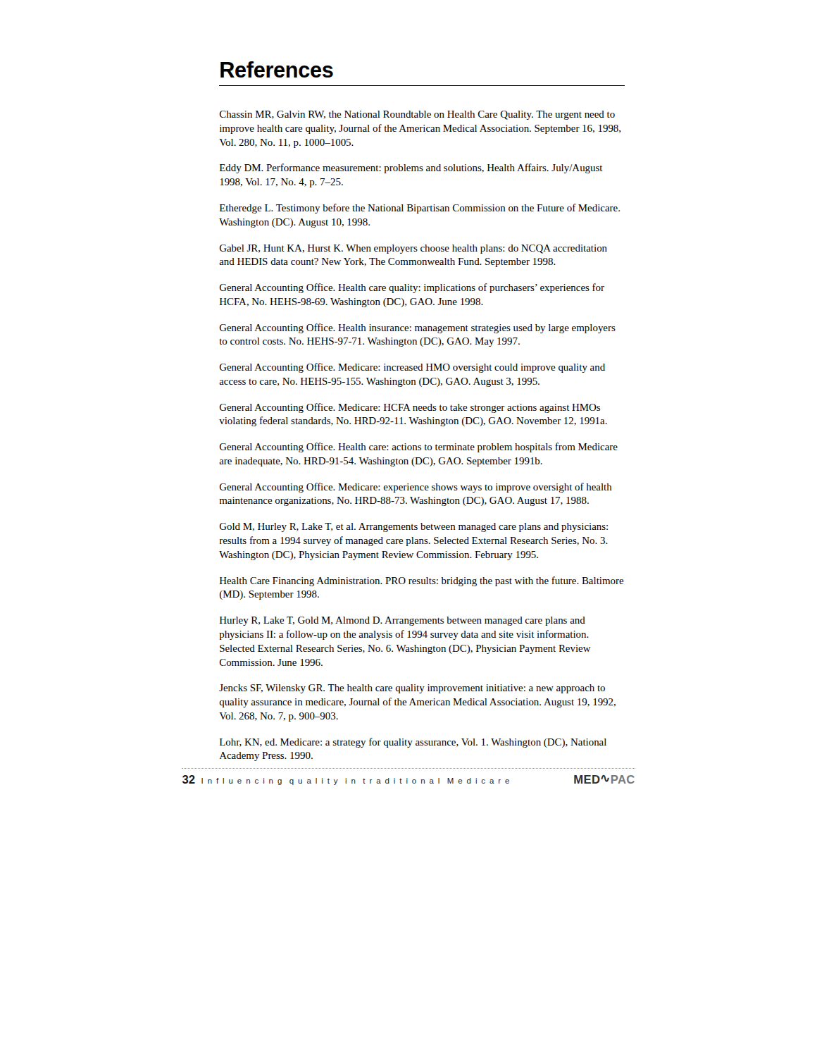References
Chassin MR, Galvin RW, the National Roundtable on Health Care Quality. The urgent need to improve health care quality, Journal of the American Medical Association. September 16, 1998, Vol. 280, No. 11, p. 1000–1005.
Eddy DM. Performance measurement: problems and solutions, Health Affairs. July/August 1998, Vol. 17, No. 4, p. 7–25.
Etheredge L. Testimony before the National Bipartisan Commission on the Future of Medicare. Washington (DC). August 10, 1998.
Gabel JR, Hunt KA, Hurst K. When employers choose health plans: do NCQA accreditation and HEDIS data count? New York, The Commonwealth Fund. September 1998.
General Accounting Office. Health care quality: implications of purchasers’ experiences for HCFA, No. HEHS-98-69. Washington (DC), GAO. June 1998.
General Accounting Office. Health insurance: management strategies used by large employers to control costs. No. HEHS-97-71. Washington (DC), GAO. May 1997.
General Accounting Office. Medicare: increased HMO oversight could improve quality and access to care, No. HEHS-95-155. Washington (DC), GAO. August 3, 1995.
General Accounting Office. Medicare: HCFA needs to take stronger actions against HMOs violating federal standards, No. HRD-92-11. Washington (DC), GAO. November 12, 1991a.
General Accounting Office. Health care: actions to terminate problem hospitals from Medicare are inadequate, No. HRD-91-54. Washington (DC), GAO. September 1991b.
General Accounting Office. Medicare: experience shows ways to improve oversight of health maintenance organizations, No. HRD-88-73. Washington (DC), GAO. August 17, 1988.
Gold M, Hurley R, Lake T, et al. Arrangements between managed care plans and physicians: results from a 1994 survey of managed care plans. Selected External Research Series, No. 3. Washington (DC), Physician Payment Review Commission. February 1995.
Health Care Financing Administration. PRO results: bridging the past with the future. Baltimore (MD). September 1998.
Hurley R, Lake T, Gold M, Almond D. Arrangements between managed care plans and physicians II: a follow-up on the analysis of 1994 survey data and site visit information. Selected External Research Series, No. 6. Washington (DC), Physician Payment Review Commission. June 1996.
Jencks SF, Wilensky GR. The health care quality improvement initiative: a new approach to quality assurance in medicare, Journal of the American Medical Association. August 19, 1992, Vol. 268, No. 7, p. 900–903.
Lohr, KN, ed. Medicare: a strategy for quality assurance, Vol. 1. Washington (DC), National Academy Press. 1990.
32 I n f l u e n c i n g q u a l i t y i n t r a d i t i o n a l M e d i c a r e
MED∿PAC